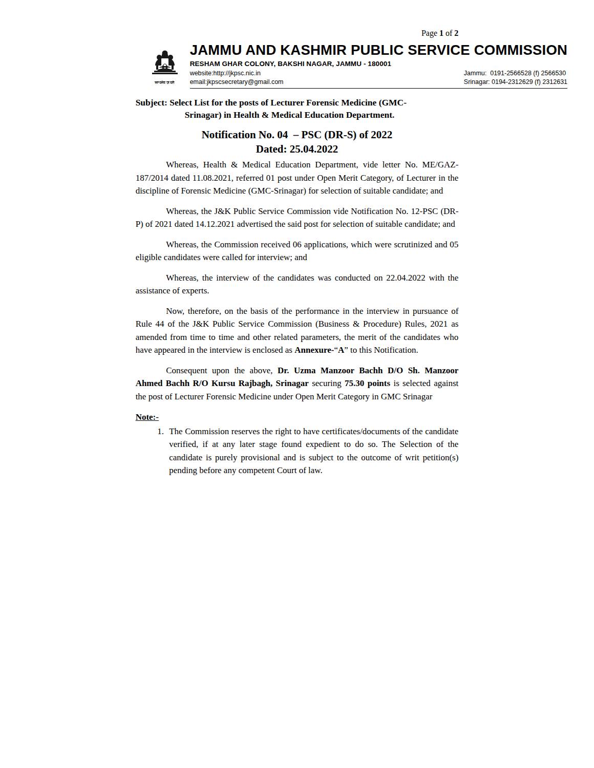Page 1 of 2
सत्यमेव जयते
JAMMU AND KASHMIR PUBLIC SERVICE COMMISSION
RESHAM GHAR COLONY, BAKSHI NAGAR, JAMMU - 180001
website:http://jkpsc.nic.in
email:jkpscsecretary@gmail.com
Jammu: 0191-2566528 (f) 2566530
Srinagar: 0194-2312629 (f) 2312631
Subject: Select List for the posts of Lecturer Forensic Medicine (GMC- Srinagar) in Health & Medical Education Department.
Notification No. 04 – PSC (DR-S) of 2022 Dated: 25.04.2022
Whereas, Health & Medical Education Department, vide letter No. ME/GAZ-187/2014 dated 11.08.2021, referred 01 post under Open Merit Category, of Lecturer in the discipline of Forensic Medicine (GMC-Srinagar) for selection of suitable candidate; and
Whereas, the J&K Public Service Commission vide Notification No. 12-PSC (DR-P) of 2021 dated 14.12.2021 advertised the said post for selection of suitable candidate; and
Whereas, the Commission received 06 applications, which were scrutinized and 05 eligible candidates were called for interview; and
Whereas, the interview of the candidates was conducted on 22.04.2022 with the assistance of experts.
Now, therefore, on the basis of the performance in the interview in pursuance of Rule 44 of the J&K Public Service Commission (Business & Procedure) Rules, 2021 as amended from time to time and other related parameters, the merit of the candidates who have appeared in the interview is enclosed as Annexure-“A” to this Notification.
Consequent upon the above, Dr. Uzma Manzoor Bachh D/O Sh. Manzoor Ahmed Bachh R/O Kursu Rajbagh, Srinagar securing 75.30 points is selected against the post of Lecturer Forensic Medicine under Open Merit Category in GMC Srinagar
Note:-
The Commission reserves the right to have certificates/documents of the candidate verified, if at any later stage found expedient to do so. The Selection of the candidate is purely provisional and is subject to the outcome of writ petition(s) pending before any competent Court of law.